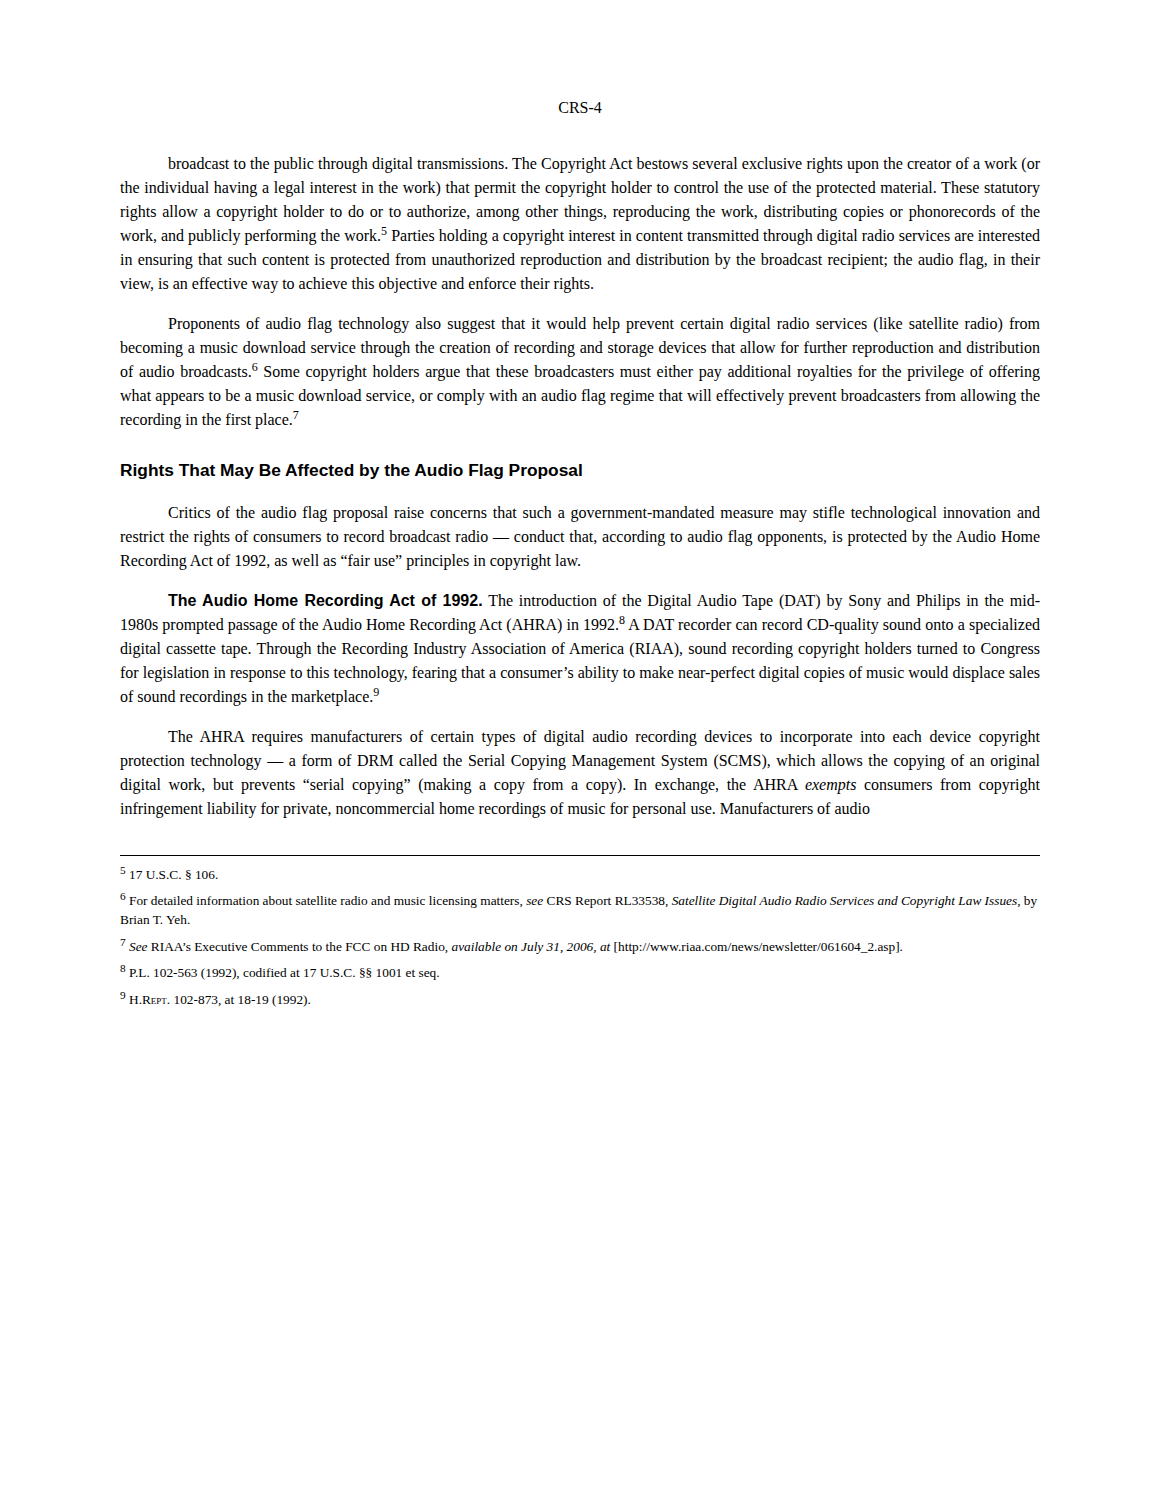CRS-4
broadcast to the public through digital transmissions. The Copyright Act bestows several exclusive rights upon the creator of a work (or the individual having a legal interest in the work) that permit the copyright holder to control the use of the protected material. These statutory rights allow a copyright holder to do or to authorize, among other things, reproducing the work, distributing copies or phonorecords of the work, and publicly performing the work.5 Parties holding a copyright interest in content transmitted through digital radio services are interested in ensuring that such content is protected from unauthorized reproduction and distribution by the broadcast recipient; the audio flag, in their view, is an effective way to achieve this objective and enforce their rights.
Proponents of audio flag technology also suggest that it would help prevent certain digital radio services (like satellite radio) from becoming a music download service through the creation of recording and storage devices that allow for further reproduction and distribution of audio broadcasts.6 Some copyright holders argue that these broadcasters must either pay additional royalties for the privilege of offering what appears to be a music download service, or comply with an audio flag regime that will effectively prevent broadcasters from allowing the recording in the first place.7
Rights That May Be Affected by the Audio Flag Proposal
Critics of the audio flag proposal raise concerns that such a government-mandated measure may stifle technological innovation and restrict the rights of consumers to record broadcast radio — conduct that, according to audio flag opponents, is protected by the Audio Home Recording Act of 1992, as well as “fair use” principles in copyright law.
The Audio Home Recording Act of 1992. The introduction of the Digital Audio Tape (DAT) by Sony and Philips in the mid-1980s prompted passage of the Audio Home Recording Act (AHRA) in 1992.8 A DAT recorder can record CD-quality sound onto a specialized digital cassette tape. Through the Recording Industry Association of America (RIAA), sound recording copyright holders turned to Congress for legislation in response to this technology, fearing that a consumer’s ability to make near-perfect digital copies of music would displace sales of sound recordings in the marketplace.9
The AHRA requires manufacturers of certain types of digital audio recording devices to incorporate into each device copyright protection technology — a form of DRM called the Serial Copying Management System (SCMS), which allows the copying of an original digital work, but prevents “serial copying” (making a copy from a copy). In exchange, the AHRA exempts consumers from copyright infringement liability for private, noncommercial home recordings of music for personal use. Manufacturers of audio
5 17 U.S.C. § 106.
6 For detailed information about satellite radio and music licensing matters, see CRS Report RL33538, Satellite Digital Audio Radio Services and Copyright Law Issues, by Brian T. Yeh.
7 See RIAA’s Executive Comments to the FCC on HD Radio, available on July 31, 2006, at [http://www.riaa.com/news/newsletter/061604_2.asp].
8 P.L. 102-563 (1992), codified at 17 U.S.C. §§ 1001 et seq.
9 H.Rept. 102-873, at 18-19 (1992).